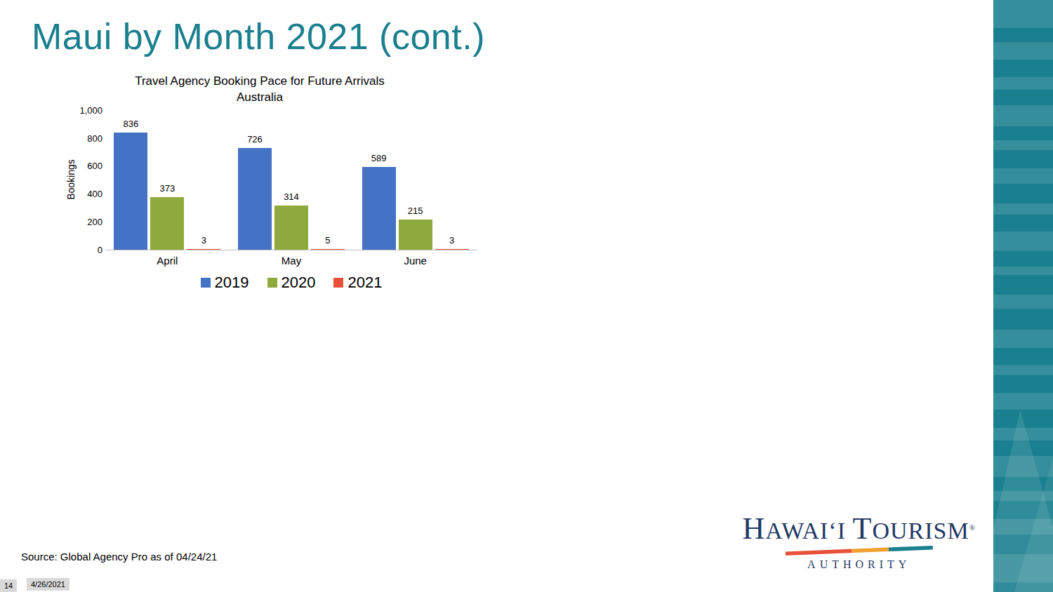Maui by Month 2021 (cont.)
Travel Agency Booking Pace for Future Arrivals
Australia
Bookings
1,000 800 600 400 200 0
836
373
3
726
314
5
589
215
3
April May June
2019
2020
2021
Source: Global Agency Pro as of 04/24/21
14
4/26/2021
HAWAIʻI TOURISM®
AUTHORITY